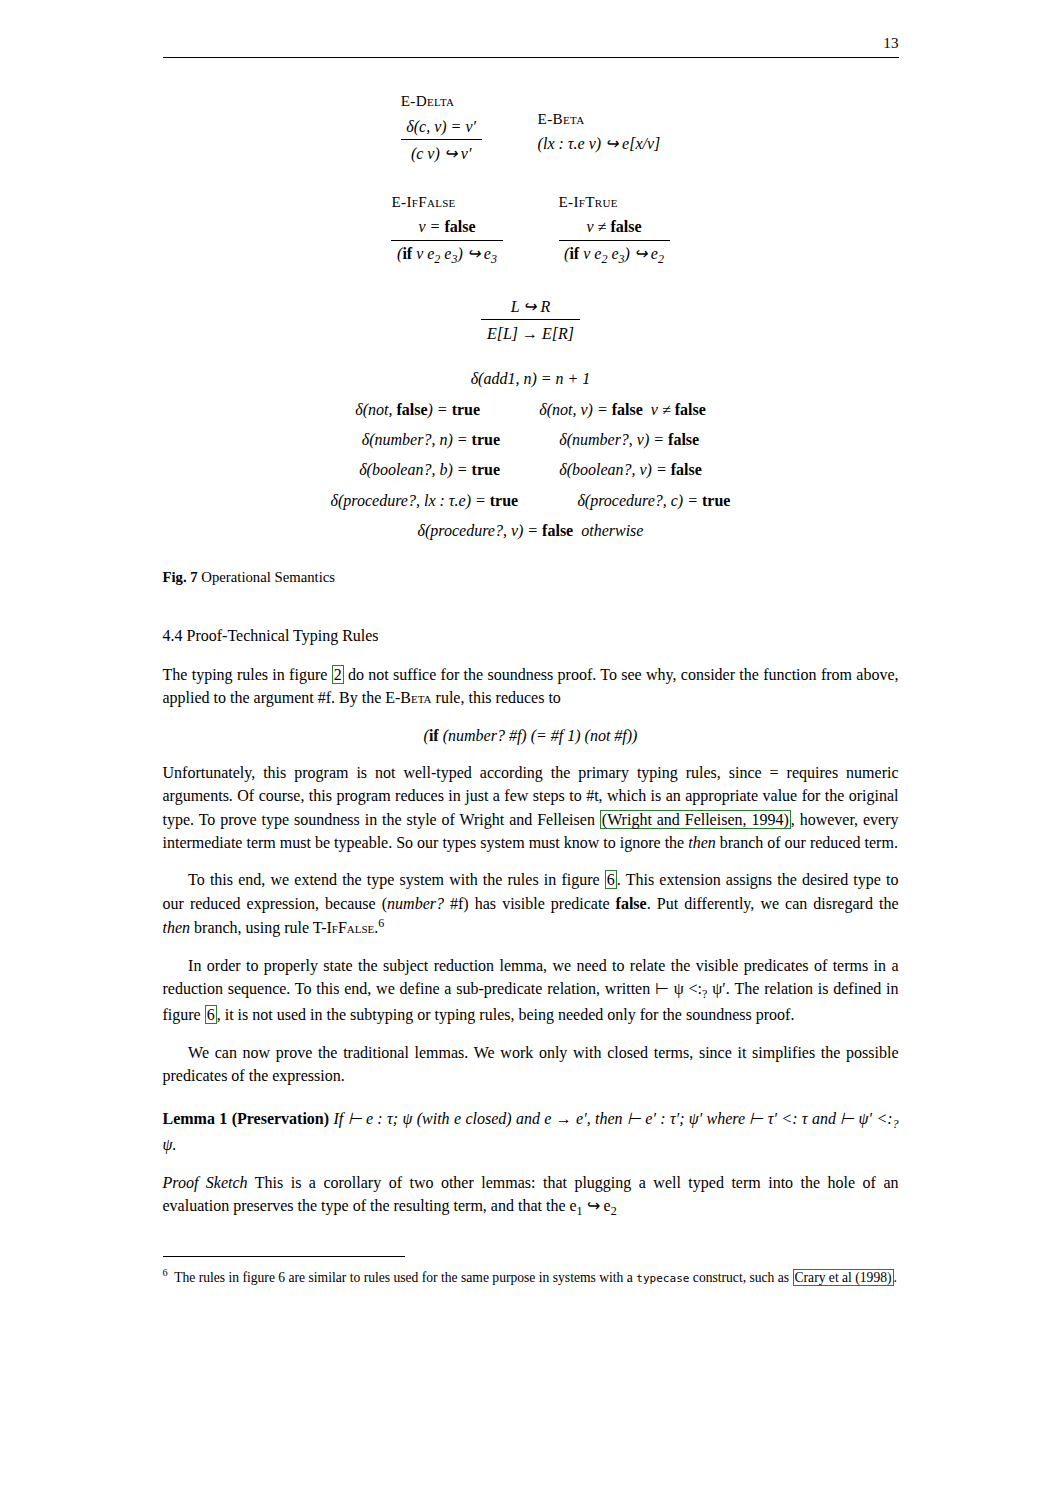13
E-Delta
δ(c, v) = v′ (c v) ↪ v′
E-Beta
(lx : τ.e v) ↪ e[x/v]
E-IfFalse
v = false (if v e2 e3) ↪ e3
E-IfTrue
v ≠ false (if v e2 e3) ↪ e2
L ↪ R E[L] → E[R]
δ(add1, n) = n + 1 δ(not, false) = true δ(not, v) = false v ≠ false δ(number?, n) = true δ(number?, v) = false δ(boolean?, b) = true δ(boolean?, v) = false δ(procedure?, lx : τ.e) = true δ(procedure?, c) = true δ(procedure?, v) = false otherwise
Fig. 7 Operational Semantics
4.4 Proof-Technical Typing Rules
The typing rules in figure 2 do not suffice for the soundness proof. To see why, consider the function from above, applied to the argument #f. By the E-Beta rule, this reduces to
(if (number? #f) (= #f 1) (not #f))
Unfortunately, this program is not well-typed according the primary typing rules, since = requires numeric arguments. Of course, this program reduces in just a few steps to #t, which is an appropriate value for the original type. To prove type soundness in the style of Wright and Felleisen (Wright and Felleisen, 1994), however, every intermediate term must be typeable. So our types system must know to ignore the then branch of our reduced term.
To this end, we extend the type system with the rules in figure 6. This extension assigns the desired type to our reduced expression, because (number? #f) has visible predicate false. Put differently, we can disregard the then branch, using rule T-IfFalse.6
In order to properly state the subject reduction lemma, we need to relate the visible predicates of terms in a reduction sequence. To this end, we define a sub-predicate relation, written ⊢ ψ <:? ψ′. The relation is defined in figure 6, it is not used in the subtyping or typing rules, being needed only for the soundness proof.
We can now prove the traditional lemmas. We work only with closed terms, since it simplifies the possible predicates of the expression.
Lemma 1 (Preservation) If ⊢ e : τ; ψ (with e closed) and e → e′, then ⊢ e′ : τ′; ψ′ where ⊢ τ′ <: τ and ⊢ ψ′ <:? ψ.
Proof Sketch This is a corollary of two other lemmas: that plugging a well typed term into the hole of an evaluation preserves the type of the resulting term, and that the e1 ↪ e2
6 The rules in figure 6 are similar to rules used for the same purpose in systems with a typecase construct, such as Crary et al (1998).